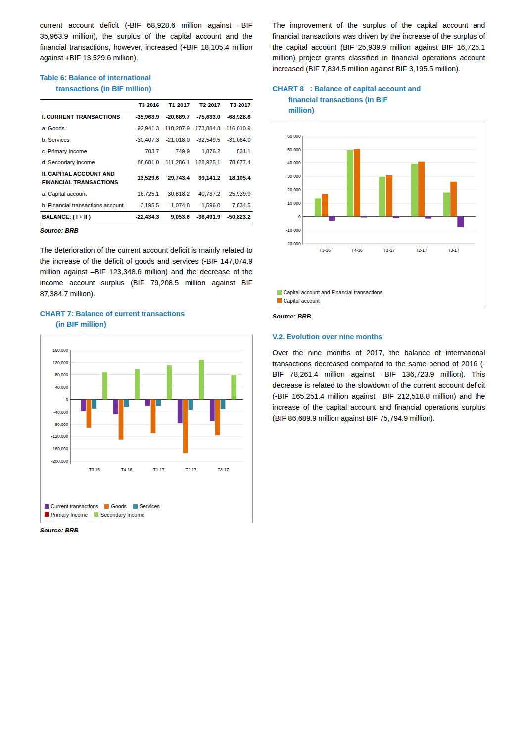current account deficit (-BIF 68,928.6 million against –BIF 35,963.9 million), the surplus of the capital account and the financial transactions, however, increased (+BIF 18,105.4 million against +BIF 13,529.6 million).
Table 6: Balance of internationaltransactions (in BIF million)
| | T3-2016 | T1-2017 | T2-2017 | T3-2017 |
| --- | --- | --- | --- | --- |
| I. CURRENT TRANSACTIONS | -35,963.9 | -20,689.7 | -75,633.0 | -68,928.6 |
| a. Goods | -92,941.3 | -110,207.9 | -173,884.8 | -116,010.9 |
| b. Services | -30,407.3 | -21,018.0 | -32,549.5 | -31,064.0 |
| c. Primary Income | 703.7 | -749.9 | 1,876.2 | -531.1 |
| d. Secondary Income | 86,681.0 | 111,286.1 | 128,925.1 | 78,677.4 |
| II. CAPITAL ACCOUNT AND FINANCIAL TRANSACTIONS | 13,529.6 | 29,743.4 | 39,141.2 | 18,105.4 |
| a. Capital account | 16,725.1 | 30,818.2 | 40,737.2 | 25,939.9 |
| b. Financial transactions account | -3,195.5 | -1,074.8 | -1,596.0 | -7,834.5 |
| BALANCE: ( I + II ) | -22,434.3 | 9,053.6 | -36,491.9 | -50,823.2 |
Source: BRB
The deterioration of the current account deficit is mainly related to the increase of the deficit of goods and services (-BIF 147,074.9 million against –BIF 123,348.6 million) and the decrease of the income account surplus (BIF 79,208.5 million against BIF 87,384.7 million).
CHART 7: Balance of current transactions(in BIF million)
160,000 120,000 80,000 40,000 0 -40,000 -80,000 -120,000 -160,000 -200,000 T3-16 T4-16 T1-17 T2-17 T3-17
Current transactions Goods Services
Primary Income Secondary Income
Source: BRB
The improvement of the surplus of the capital account and financial transactions was driven by the increase of the surplus of the capital account (BIF 25,939.9 million against BIF 16,725.1 million) project grants classified in financial operations account increased (BIF 7,834.5 million against BIF 3,195.5 million).
CHART 8 : Balance of capital account andfinancial transactions (in BIF million)
60 000 50 000 40 000 30 000 20 000 10 000 0 -10 000 -20 000 T3-16 T4-16 T1-17 T2-17 T3-17
Capital account and Financial transactions
Capital account
Source: BRB
V.2. Evolution over nine months
Over the nine months of 2017, the balance of international transactions decreased compared to the same period of 2016 (-BIF 78,261.4 million against –BIF 136,723.9 million). This decrease is related to the slowdown of the current account deficit (-BIF 165,251.4 million against –BIF 212,518.8 million) and the increase of the capital account and financial operations surplus (BIF 86,689.9 million against BIF 75,794.9 million).